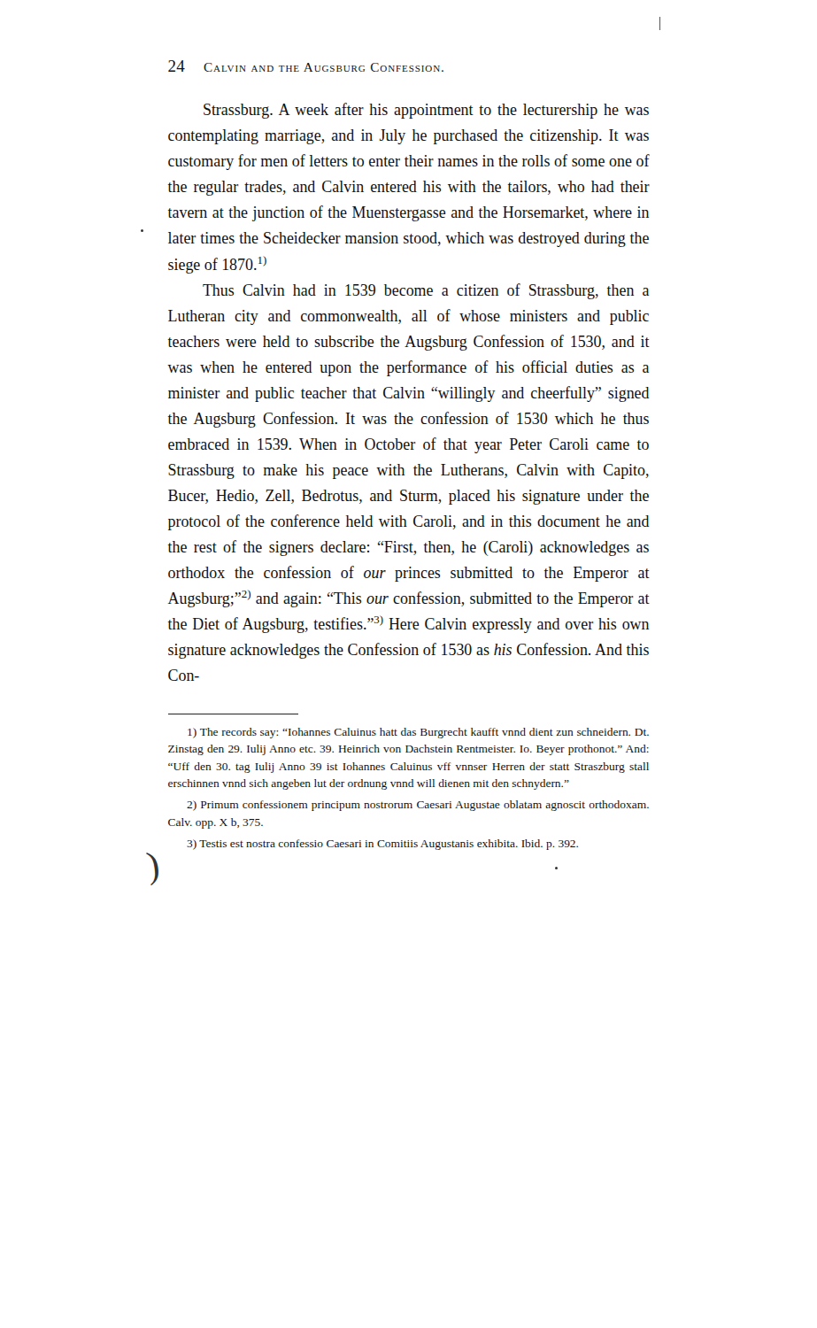24 Calvin and the Augsburg Confession.
Strassburg. A week after his appointment to the lecturership he was contemplating marriage, and in July he purchased the citizenship. It was customary for men of letters to enter their names in the rolls of some one of the regular trades, and Calvin entered his with the tailors, who had their tavern at the junction of the Muenstergasse and the Horsemarket, where in later times the Scheidecker mansion stood, which was destroyed during the siege of 1870.1)
Thus Calvin had in 1539 become a citizen of Strassburg, then a Lutheran city and commonwealth, all of whose ministers and public teachers were held to subscribe the Augsburg Confession of 1530, and it was when he entered upon the performance of his official duties as a minister and public teacher that Calvin “willingly and cheerfully” signed the Augsburg Confession. It was the confession of 1530 which he thus embraced in 1539. When in October of that year Peter Caroli came to Strassburg to make his peace with the Lutherans, Calvin with Capito, Bucer, Hedio, Zell, Bedrotus, and Sturm, placed his signature under the protocol of the conference held with Caroli, and in this document he and the rest of the signers declare: “First, then, he (Caroli) acknowledges as orthodox the confession of our princes submitted to the Emperor at Augsburg;”2) and again: “This our confession, submitted to the Emperor at the Diet of Augsburg, testifies.”3) Here Calvin expressly and over his own signature acknowledges the Confession of 1530 as his Confession. And this Con-
1) The records say: “Iohannes Caluinus hatt das Burgrecht kaufft vnnd dient zun schneidern. Dt. Zinstag den 29. Iulij Anno etc. 39. Heinrich von Dachstein Rentmeister. Io. Beyer prothonot.” And: “Uff den 30. tag Iulij Anno 39 ist Iohannes Caluinus vff vnnser Herren der statt Straszburg stall erschinnen vnnd sich angeben lut der ordnung vnnd will dienen mit den schnydern.”
2) Primum confessionem principum nostrorum Caesari Augustae oblatam agnoscit orthodoxam. Calv. opp. X b, 375.
3) Testis est nostra confessio Caesari in Comitiis Augustanis exhibita. Ibid. p. 392.
)